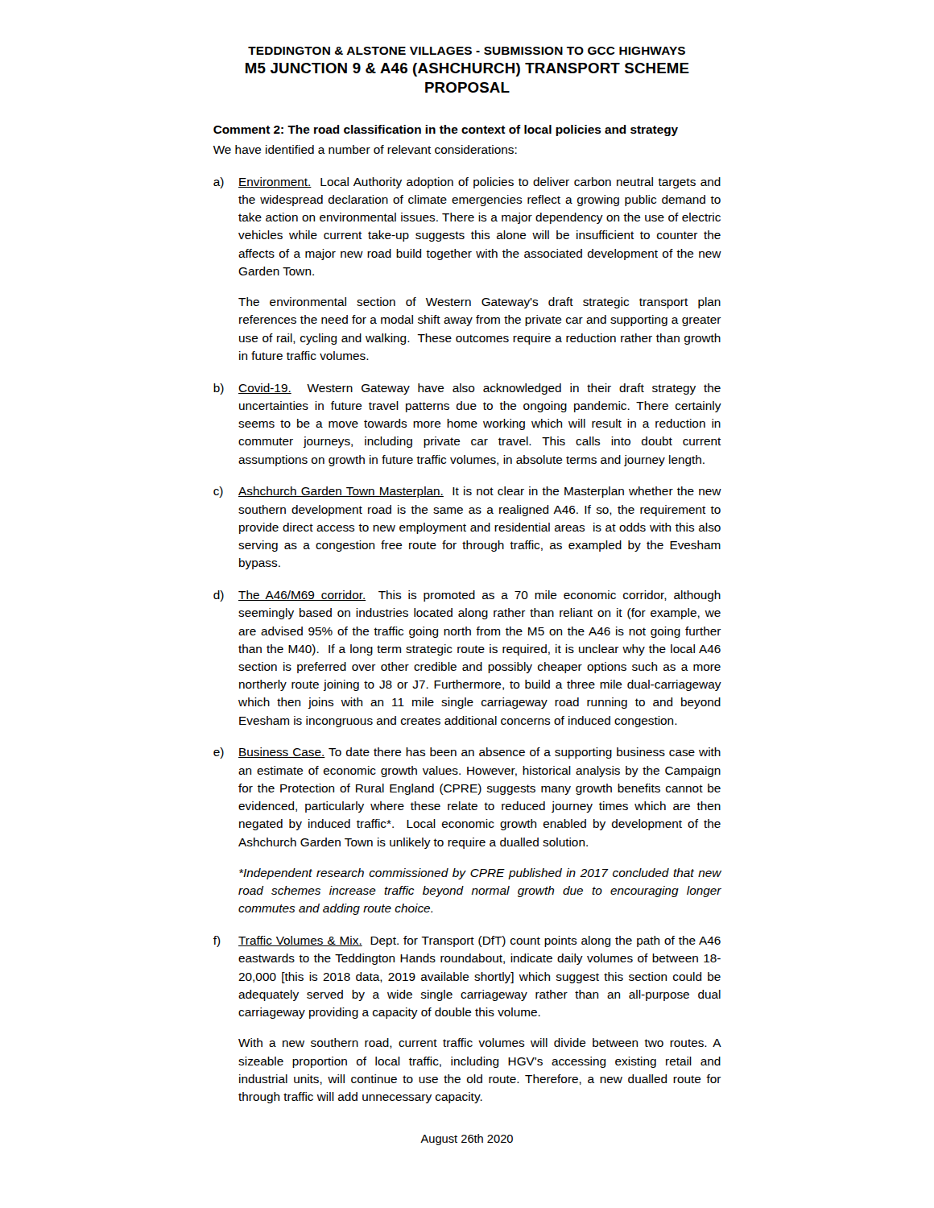TEDDINGTON & ALSTONE VILLAGES - SUBMISSION TO GCC HIGHWAYS
M5 JUNCTION 9 & A46 (ASHCHURCH) TRANSPORT SCHEME PROPOSAL
Comment 2: The road classification in the context of local policies and strategy
We have identified a number of relevant considerations:
a)
Environment. Local Authority adoption of policies to deliver carbon neutral targets and the widespread declaration of climate emergencies reflect a growing public demand to take action on environmental issues. There is a major dependency on the use of electric vehicles while current take-up suggests this alone will be insufficient to counter the affects of a major new road build together with the associated development of the new Garden Town.
The environmental section of Western Gateway's draft strategic transport plan references the need for a modal shift away from the private car and supporting a greater use of rail, cycling and walking. These outcomes require a reduction rather than growth in future traffic volumes.
b)
Covid-19. Western Gateway have also acknowledged in their draft strategy the uncertainties in future travel patterns due to the ongoing pandemic. There certainly seems to be a move towards more home working which will result in a reduction in commuter journeys, including private car travel. This calls into doubt current assumptions on growth in future traffic volumes, in absolute terms and journey length.
c)
Ashchurch Garden Town Masterplan. It is not clear in the Masterplan whether the new southern development road is the same as a realigned A46. If so, the requirement to provide direct access to new employment and residential areas is at odds with this also serving as a congestion free route for through traffic, as exampled by the Evesham bypass.
d)
The A46/M69 corridor. This is promoted as a 70 mile economic corridor, although seemingly based on industries located along rather than reliant on it (for example, we are advised 95% of the traffic going north from the M5 on the A46 is not going further than the M40). If a long term strategic route is required, it is unclear why the local A46 section is preferred over other credible and possibly cheaper options such as a more northerly route joining to J8 or J7. Furthermore, to build a three mile dual-carriageway which then joins with an 11 mile single carriageway road running to and beyond Evesham is incongruous and creates additional concerns of induced congestion.
e)
Business Case. To date there has been an absence of a supporting business case with an estimate of economic growth values. However, historical analysis by the Campaign for the Protection of Rural England (CPRE) suggests many growth benefits cannot be evidenced, particularly where these relate to reduced journey times which are then negated by induced traffic*. Local economic growth enabled by development of the Ashchurch Garden Town is unlikely to require a dualled solution.
*Independent research commissioned by CPRE published in 2017 concluded that new road schemes increase traffic beyond normal growth due to encouraging longer commutes and adding route choice.
f)
Traffic Volumes & Mix. Dept. for Transport (DfT) count points along the path of the A46 eastwards to the Teddington Hands roundabout, indicate daily volumes of between 18-20,000 [this is 2018 data, 2019 available shortly] which suggest this section could be adequately served by a wide single carriageway rather than an all-purpose dual carriageway providing a capacity of double this volume.
With a new southern road, current traffic volumes will divide between two routes. A sizeable proportion of local traffic, including HGV's accessing existing retail and industrial units, will continue to use the old route. Therefore, a new dualled route for through traffic will add unnecessary capacity.
August 26th 2020